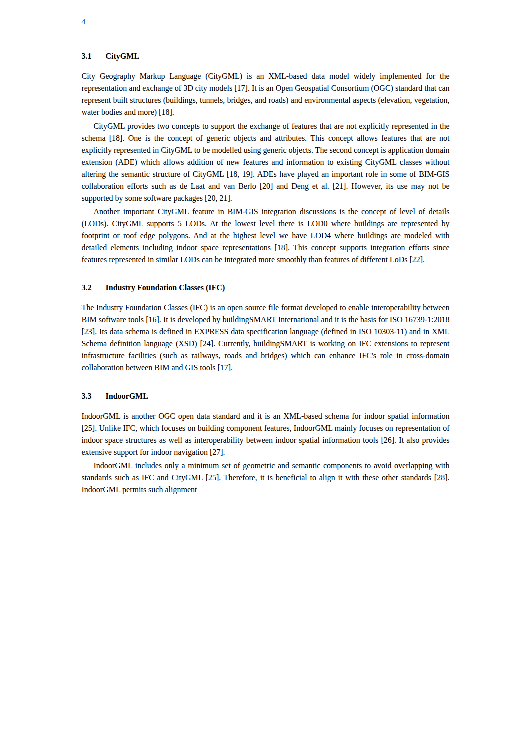4
3.1 CityGML
City Geography Markup Language (CityGML) is an XML-based data model widely implemented for the representation and exchange of 3D city models [17]. It is an Open Geospatial Consortium (OGC) standard that can represent built structures (buildings, tunnels, bridges, and roads) and environmental aspects (elevation, vegetation, water bodies and more) [18].
CityGML provides two concepts to support the exchange of features that are not explicitly represented in the schema [18]. One is the concept of generic objects and attributes. This concept allows features that are not explicitly represented in CityGML to be modelled using generic objects. The second concept is application domain extension (ADE) which allows addition of new features and information to existing CityGML classes without altering the semantic structure of CityGML [18, 19]. ADEs have played an important role in some of BIM-GIS collaboration efforts such as de Laat and van Berlo [20] and Deng et al. [21]. However, its use may not be supported by some software packages [20, 21].
Another important CityGML feature in BIM-GIS integration discussions is the concept of level of details (LODs). CityGML supports 5 LODs. At the lowest level there is LOD0 where buildings are represented by footprint or roof edge polygons. And at the highest level we have LOD4 where buildings are modeled with detailed elements including indoor space representations [18]. This concept supports integration efforts since features represented in similar LODs can be integrated more smoothly than features of different LoDs [22].
3.2 Industry Foundation Classes (IFC)
The Industry Foundation Classes (IFC) is an open source file format developed to enable interoperability between BIM software tools [16]. It is developed by buildingSMART International and it is the basis for ISO 16739-1:2018 [23]. Its data schema is defined in EXPRESS data specification language (defined in ISO 10303-11) and in XML Schema definition language (XSD) [24]. Currently, buildingSMART is working on IFC extensions to represent infrastructure facilities (such as railways, roads and bridges) which can enhance IFC's role in cross-domain collaboration between BIM and GIS tools [17].
3.3 IndoorGML
IndoorGML is another OGC open data standard and it is an XML-based schema for indoor spatial information [25]. Unlike IFC, which focuses on building component features, IndoorGML mainly focuses on representation of indoor space structures as well as interoperability between indoor spatial information tools [26]. It also provides extensive support for indoor navigation [27].
IndoorGML includes only a minimum set of geometric and semantic components to avoid overlapping with standards such as IFC and CityGML [25]. Therefore, it is beneficial to align it with these other standards [28]. IndoorGML permits such alignment